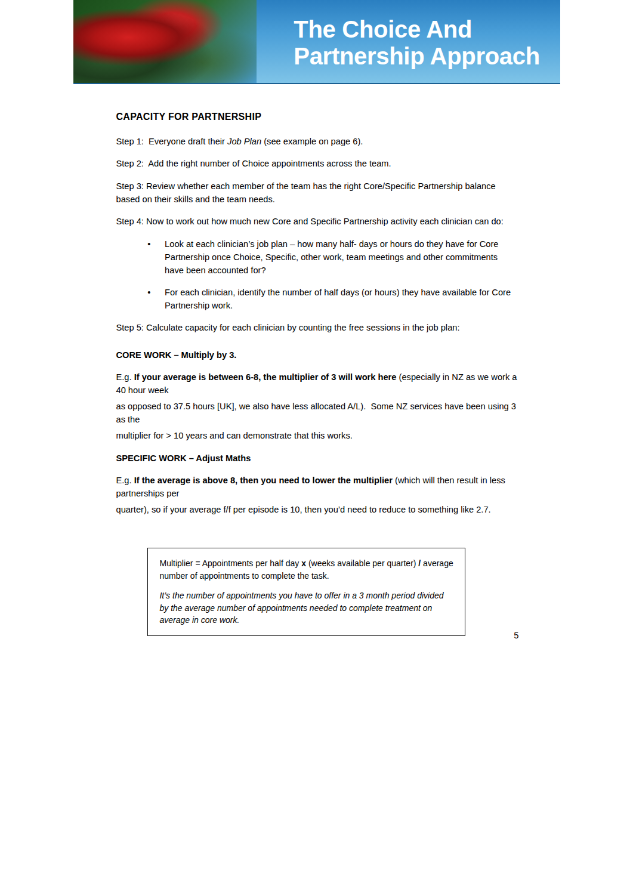The Choice And
Partnership Approach
CAPACITY FOR PARTNERSHIP
Step 1: Everyone draft their Job Plan (see example on page 6).
Step 2: Add the right number of Choice appointments across the team.
Step 3: Review whether each member of the team has the right Core/Specific Partnership balance based on their skills and the team needs.
Step 4: Now to work out how much new Core and Specific Partnership activity each clinician can do:
Look at each clinician’s job plan – how many half- days or hours do they have for Core Partnership once Choice, Specific, other work, team meetings and other commitments have been accounted for?
For each clinician, identify the number of half days (or hours) they have available for Core Partnership work.
Step 5: Calculate capacity for each clinician by counting the free sessions in the job plan:
CORE WORK – Multiply by 3.
E.g. If your average is between 6-8, the multiplier of 3 will work here (especially in NZ as we work a 40 hour week
as opposed to 37.5 hours [UK], we also have less allocated A/L). Some NZ services have been using 3 as the
multiplier for > 10 years and can demonstrate that this works.
SPECIFIC WORK – Adjust Maths
E.g. If the average is above 8, then you need to lower the multiplier (which will then result in less partnerships per
quarter), so if your average f/f per episode is 10, then you’d need to reduce to something like 2.7.
Multiplier = Appointments per half day x (weeks available per quarter) / average number of appointments to complete the task.
It’s the number of appointments you have to offer in a 3 month period divided by the average number of appointments needed to complete treatment on average in core work.
5